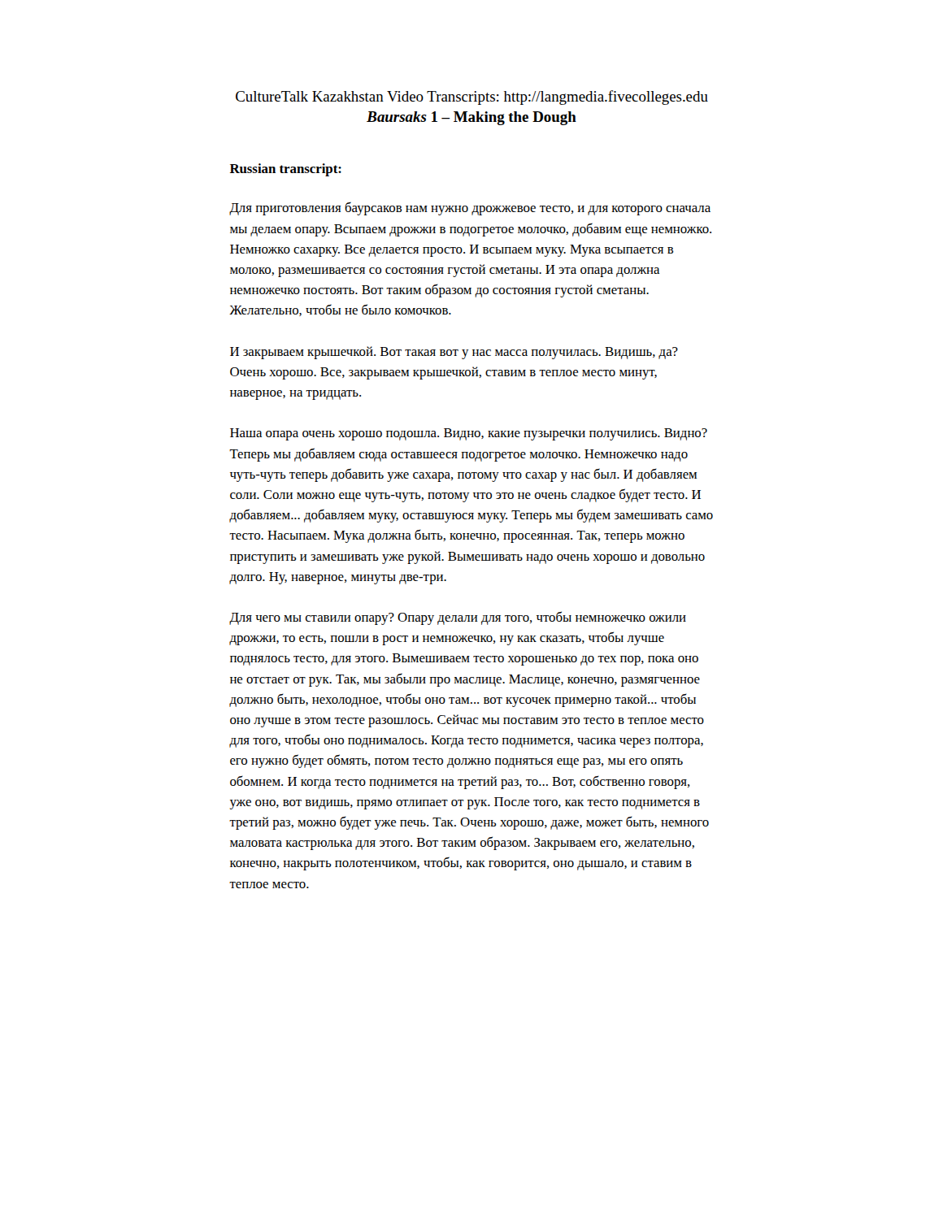CultureTalk Kazakhstan Video Transcripts: http://langmedia.fivecolleges.edu
Baursaks 1 – Making the Dough
Russian transcript:
Для приготовления баурсаков нам нужно дрожжевое тесто, и для которого сначала мы делаем опару. Всыпаем дрожжи в подогретое молочко, добавим еще немножко. Немножко сахарку. Все делается просто. И всыпаем муку. Мука всыпается в молоко, размешивается со состояния густой сметаны. И эта опара должна немножечко постоять. Вот таким образом до состояния густой сметаны. Желательно, чтобы не было комочков.
И закрываем крышечкой. Вот такая вот у нас масса получилась. Видишь, да? Очень хорошо. Все, закрываем крышечкой, ставим в теплое место минут, наверное, на тридцать.
Наша опара очень хорошо подошла. Видно, какие пузыречки получились. Видно? Теперь мы добавляем сюда оставшееся подогретое молочко. Немножечко надо чуть-чуть теперь добавить уже сахара, потому что сахар у нас был. И добавляем соли. Соли можно еще чуть-чуть, потому что это не очень сладкое будет тесто. И добавляем... добавляем муку, оставшуюся муку. Теперь мы будем замешивать само тесто. Насыпаем. Мука должна быть, конечно, просеянная. Так, теперь можно приступить и замешивать уже рукой. Вымешивать надо очень хорошо и довольно долго. Ну, наверное, минуты две-три.
Для чего мы ставили опару? Опару делали для того, чтобы немножечко ожили дрожжи, то есть, пошли в рост и немножечко, ну как сказать, чтобы лучше поднялось тесто, для этого. Вымешиваем тесто хорошенько до тех пор, пока оно не отстает от рук. Так, мы забыли про маслице. Маслице, конечно, размягченное должно быть, нехолодное, чтобы оно там... вот кусочек примерно такой... чтобы оно лучше в этом тесте разошлось. Сейчас мы поставим это тесто в теплое место для того, чтобы оно поднималось. Когда тесто поднимется, часика через полтора, его нужно будет обмять, потом тесто должно подняться еще раз, мы его опять обомнем. И когда тесто поднимется на третий раз, то... Вот, собственно говоря, уже оно, вот видишь, прямо отлипает от рук. После того, как тесто поднимется в третий раз, можно будет уже печь. Так. Очень хорошо, даже, может быть, немного маловата кастрюлька для этого. Вот таким образом. Закрываем его, желательно, конечно, накрыть полотенчиком, чтобы, как говорится, оно дышало, и ставим в теплое место.